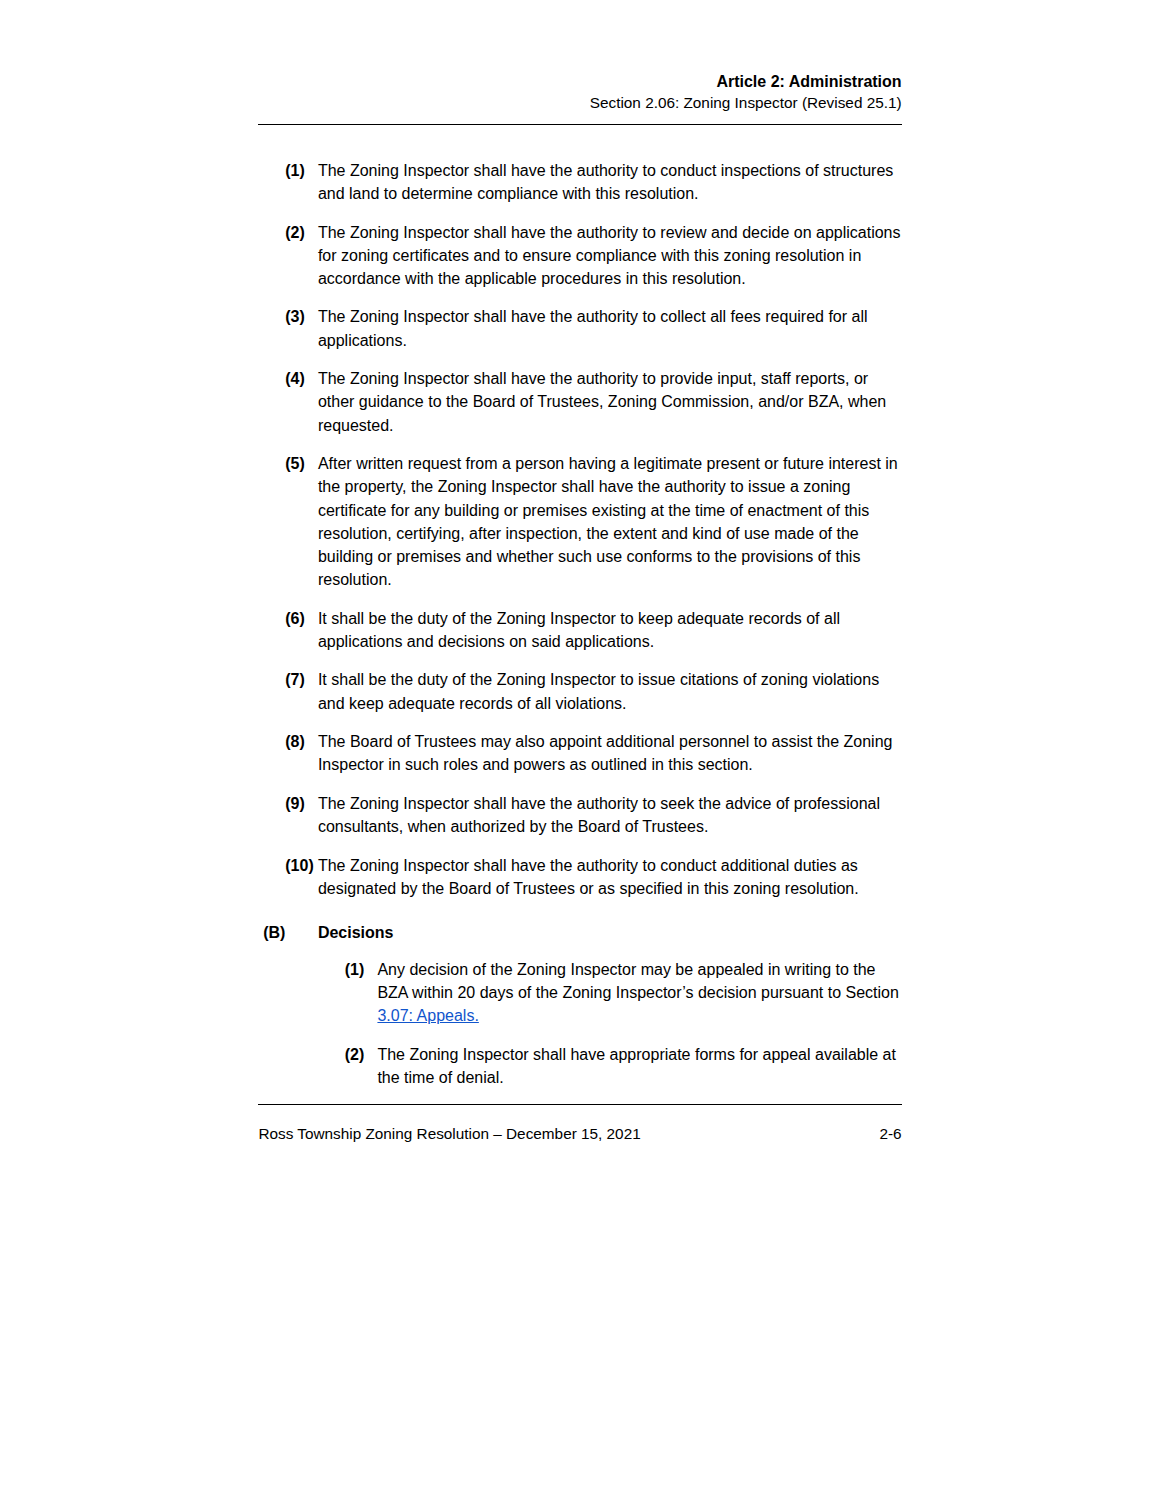Article 2: Administration
Section 2.06: Zoning Inspector (Revised 25.1)
(1) The Zoning Inspector shall have the authority to conduct inspections of structures and land to determine compliance with this resolution.
(2) The Zoning Inspector shall have the authority to review and decide on applications for zoning certificates and to ensure compliance with this zoning resolution in accordance with the applicable procedures in this resolution.
(3) The Zoning Inspector shall have the authority to collect all fees required for all applications.
(4) The Zoning Inspector shall have the authority to provide input, staff reports, or other guidance to the Board of Trustees, Zoning Commission, and/or BZA, when requested.
(5) After written request from a person having a legitimate present or future interest in the property, the Zoning Inspector shall have the authority to issue a zoning certificate for any building or premises existing at the time of enactment of this resolution, certifying, after inspection, the extent and kind of use made of the building or premises and whether such use conforms to the provisions of this resolution.
(6) It shall be the duty of the Zoning Inspector to keep adequate records of all applications and decisions on said applications.
(7) It shall be the duty of the Zoning Inspector to issue citations of zoning violations and keep adequate records of all violations.
(8) The Board of Trustees may also appoint additional personnel to assist the Zoning Inspector in such roles and powers as outlined in this section.
(9) The Zoning Inspector shall have the authority to seek the advice of professional consultants, when authorized by the Board of Trustees.
(10) The Zoning Inspector shall have the authority to conduct additional duties as designated by the Board of Trustees or as specified in this zoning resolution.
(B)
Decisions
(1) Any decision of the Zoning Inspector may be appealed in writing to the BZA within 20 days of the Zoning Inspector’s decision pursuant to Section 3.07: Appeals.
(2) The Zoning Inspector shall have appropriate forms for appeal available at the time of denial.
Ross Township Zoning Resolution – December 15, 2021 2-6